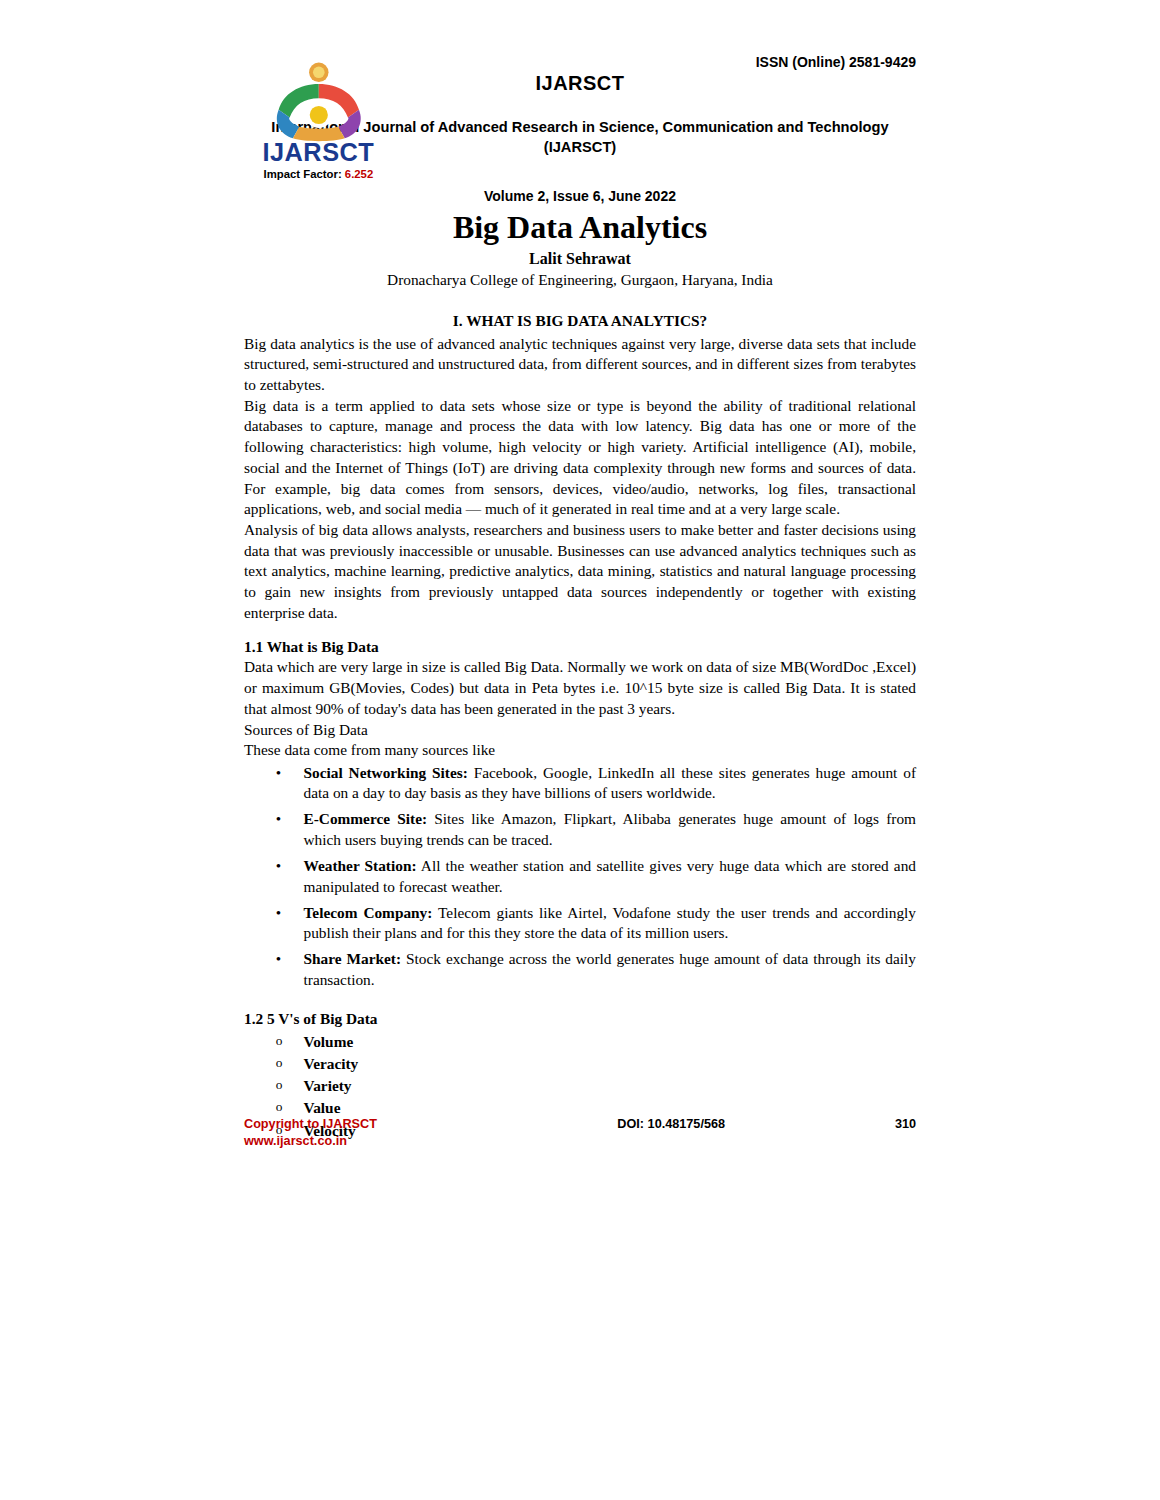IJARSCT
Impact Factor: 6.252
ISSN (Online) 2581-9429
IJARSCT
International Journal of Advanced Research in Science, Communication and Technology (IJARSCT)
Volume 2, Issue 6, June 2022
Big Data Analytics
Lalit Sehrawat
Dronacharya College of Engineering, Gurgaon, Haryana, India
I. WHAT IS BIG DATA ANALYTICS?
Big data analytics is the use of advanced analytic techniques against very large, diverse data sets that include structured, semi-structured and unstructured data, from different sources, and in different sizes from terabytes to zettabytes.
Big data is a term applied to data sets whose size or type is beyond the ability of traditional relational databases to capture, manage and process the data with low latency. Big data has one or more of the following characteristics: high volume, high velocity or high variety. Artificial intelligence (AI), mobile, social and the Internet of Things (IoT) are driving data complexity through new forms and sources of data. For example, big data comes from sensors, devices, video/audio, networks, log files, transactional applications, web, and social media — much of it generated in real time and at a very large scale.
Analysis of big data allows analysts, researchers and business users to make better and faster decisions using data that was previously inaccessible or unusable. Businesses can use advanced analytics techniques such as text analytics, machine learning, predictive analytics, data mining, statistics and natural language processing to gain new insights from previously untapped data sources independently or together with existing enterprise data.
1.1 What is Big Data
Data which are very large in size is called Big Data. Normally we work on data of size MB(WordDoc ,Excel) or maximum GB(Movies, Codes) but data in Peta bytes i.e. 10^15 byte size is called Big Data. It is stated that almost 90% of today's data has been generated in the past 3 years.
Sources of Big Data
These data come from many sources like
Social Networking Sites: Facebook, Google, LinkedIn all these sites generates huge amount of data on a day to day basis as they have billions of users worldwide.
E-Commerce Site: Sites like Amazon, Flipkart, Alibaba generates huge amount of logs from which users buying trends can be traced.
Weather Station: All the weather station and satellite gives very huge data which are stored and manipulated to forecast weather.
Telecom Company: Telecom giants like Airtel, Vodafone study the user trends and accordingly publish their plans and for this they store the data of its million users.
Share Market: Stock exchange across the world generates huge amount of data through its daily transaction.
1.2 5 V's of Big Data
Volume
Veracity
Variety
Value
Velocity
Copyright to IJARSCT
www.ijarsct.co.in
DOI: 10.48175/568
310